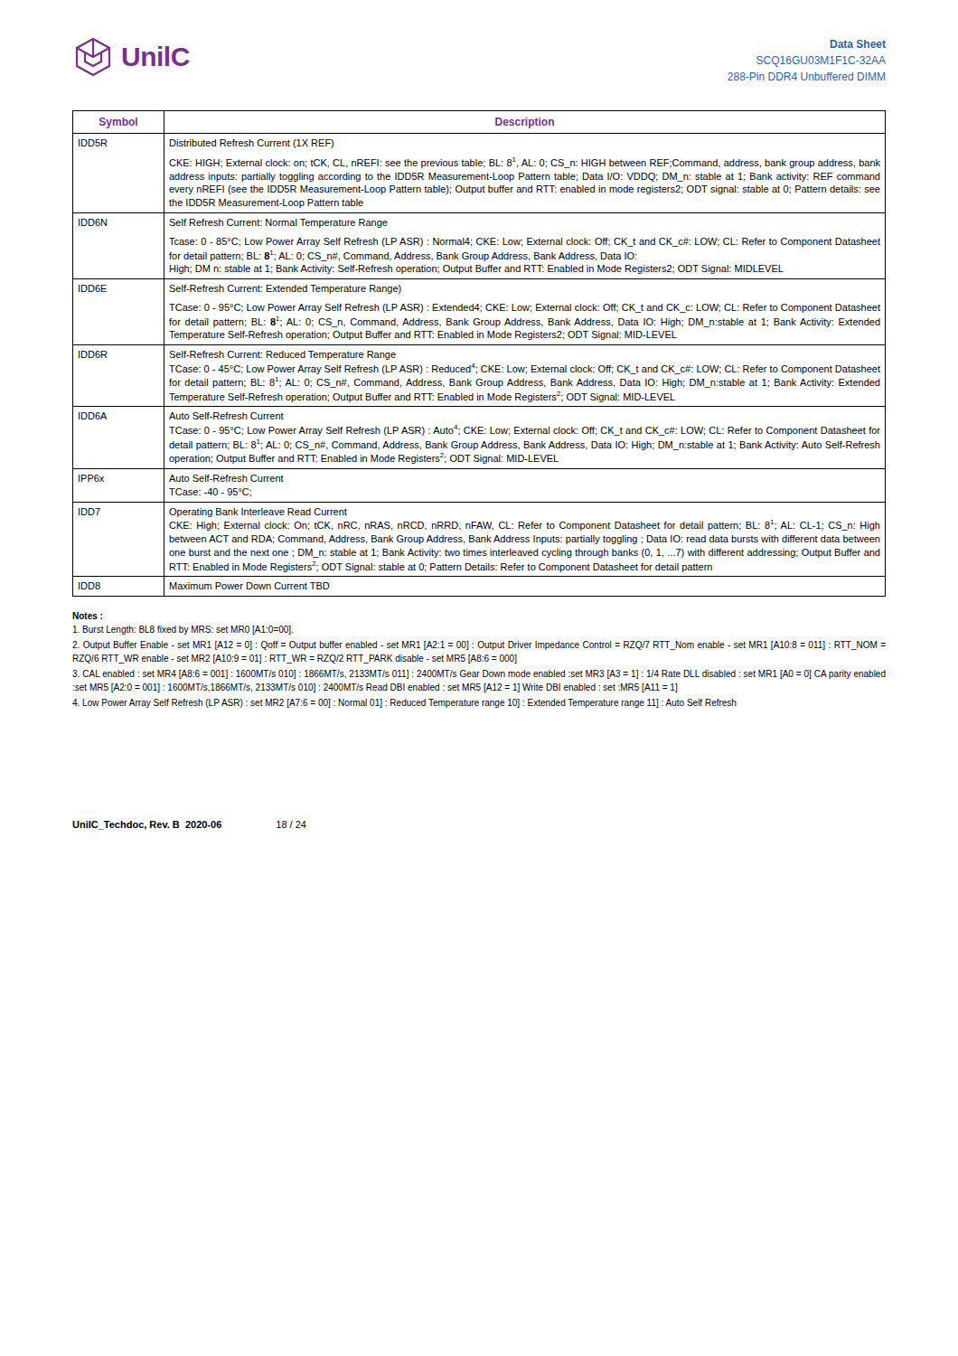Uni lC
Data Sheet
SCQ16GU03M1F1C-32AA
288-Pin DDR4 Unbuffered DIMM
| Symbol | Description |
| --- | --- |
| IDD5R | Distributed Refresh Current (1X REF) CKE: HIGH; External clock: on; tCK, CL, nREFI: see the previous table; BL: 8 1 , AL: 0; CS_n: HIGH between REF;Command, address, bank group address, bank address inputs: partially toggling according to the IDD5R Measurement-Loop Pattern table; Data I/O: VDDQ; DM_n: stable at 1; Bank activity: REF command every nREFI (see the IDD5R Measurement-Loop Pattern table); Output buffer and RTT: enabled in mode registers2; ODT signal: stable at 0; Pattern details: see the IDD5R Measurement-Loop Pattern table |
| IDD6N | Self Refresh Current: Normal Temperature Range Tcase: 0 - 85°C; Low Power Array Self Refresh (LP ASR) : Normal4; CKE: Low; External clock: Off; CK_t and CK_c#: LOW; CL: Refer to Component Datasheet for detail pattern; BL: 8 1 ; AL: 0; CS_n#, Command, Address, Bank Group Address, Bank Address, Data IO: High; DM n: stable at 1; Bank Activity: Self-Refresh operation; Output Buffer and RTT: Enabled in Mode Registers2; ODT Signal: MIDLEVEL |
| IDD6E | Self-Refresh Current: Extended Temperature Range) TCase: 0 - 95°C; Low Power Array Self Refresh (LP ASR) : Extended4; CKE: Low; External clock: Off; CK_t and CK_c: LOW; CL: Refer to Component Datasheet for detail pattern; BL: 8 1 ; AL: 0; CS_n, Command, Address, Bank Group Address, Bank Address, Data IO: High; DM_n:stable at 1; Bank Activity: Extended Temperature Self-Refresh operation; Output Buffer and RTT: Enabled in Mode Registers2; ODT Signal: MID-LEVEL |
| IDD6R | Self-Refresh Current: Reduced Temperature Range TCase: 0 - 45°C; Low Power Array Self Refresh (LP ASR) : Reduced 4 ; CKE: Low; External clock: Off; CK_t and CK_c#: LOW; CL: Refer to Component Datasheet for detail pattern; BL: 8 1 ; AL: 0; CS_n#, Command, Address, Bank Group Address, Bank Address, Data IO: High; DM_n:stable at 1; Bank Activity: Extended Temperature Self-Refresh operation; Output Buffer and RTT: Enabled in Mode Registers 2 ; ODT Signal: MID-LEVEL |
| IDD6A | Auto Self-Refresh Current TCase: 0 - 95°C; Low Power Array Self Refresh (LP ASR) : Auto 4 ; CKE: Low; External clock: Off; CK_t and CK_c#: LOW; CL: Refer to Component Datasheet for detail pattern; BL: 8 1 ; AL: 0; CS_n#, Command, Address, Bank Group Address, Bank Address, Data IO: High; DM_n:stable at 1; Bank Activity: Auto Self-Refresh operation; Output Buffer and RTT: Enabled in Mode Registers 2 ; ODT Signal: MID-LEVEL |
| IPP6x | Auto Self-Refresh Current TCase: -40 - 95°C; |
| IDD7 | Operating Bank Interleave Read Current CKE: High; External clock: On; tCK, nRC, nRAS, nRCD, nRRD, nFAW, CL: Refer to Component Datasheet for detail pattern; BL: 8 1 ; AL: CL-1; CS_n: High between ACT and RDA; Command, Address, Bank Group Address, Bank Address Inputs: partially toggling ; Data IO: read data bursts with different data between one burst and the next one ; DM_n: stable at 1; Bank Activity: two times interleaved cycling through banks (0, 1, ...7) with different addressing; Output Buffer and RTT: Enabled in Mode Registers 2 ; ODT Signal: stable at 0; Pattern Details: Refer to Component Datasheet for detail pattern |
| IDD8 | Maximum Power Down Current TBD |
Notes :
1. Burst Length: BL8 fixed by MRS: set MR0 [A1:0=00].
2. Output Buffer Enable - set MR1 [A12 = 0] : Qoff = Output buffer enabled - set MR1 [A2:1 = 00] : Output Driver Impedance Control = RZQ/7 RTT_Nom enable - set MR1 [A10:8 = 011] : RTT_NOM = RZQ/6 RTT_WR enable - set MR2 [A10:9 = 01] : RTT_WR = RZQ/2 RTT_PARK disable - set MR5 [A8:6 = 000]
3. CAL enabled : set MR4 [A8:6 = 001] : 1600MT/s 010] : 1866MT/s, 2133MT/s 011] : 2400MT/s Gear Down mode enabled :set MR3 [A3 = 1] : 1/4 Rate DLL disabled : set MR1 [A0 = 0] CA parity enabled :set MR5 [A2:0 = 001] : 1600MT/s,1866MT/s, 2133MT/s 010] : 2400MT/s Read DBI enabled : set MR5 [A12 = 1] Write DBI enabled : set :MR5 [A11 = 1]
4. Low Power Array Self Refresh (LP ASR) : set MR2 [A7:6 = 00] : Normal 01] : Reduced Temperature range 10] : Extended Temperature range 11] : Auto Self Refresh
UniIC_Techdoc, Rev. B 2020-06
18 / 24